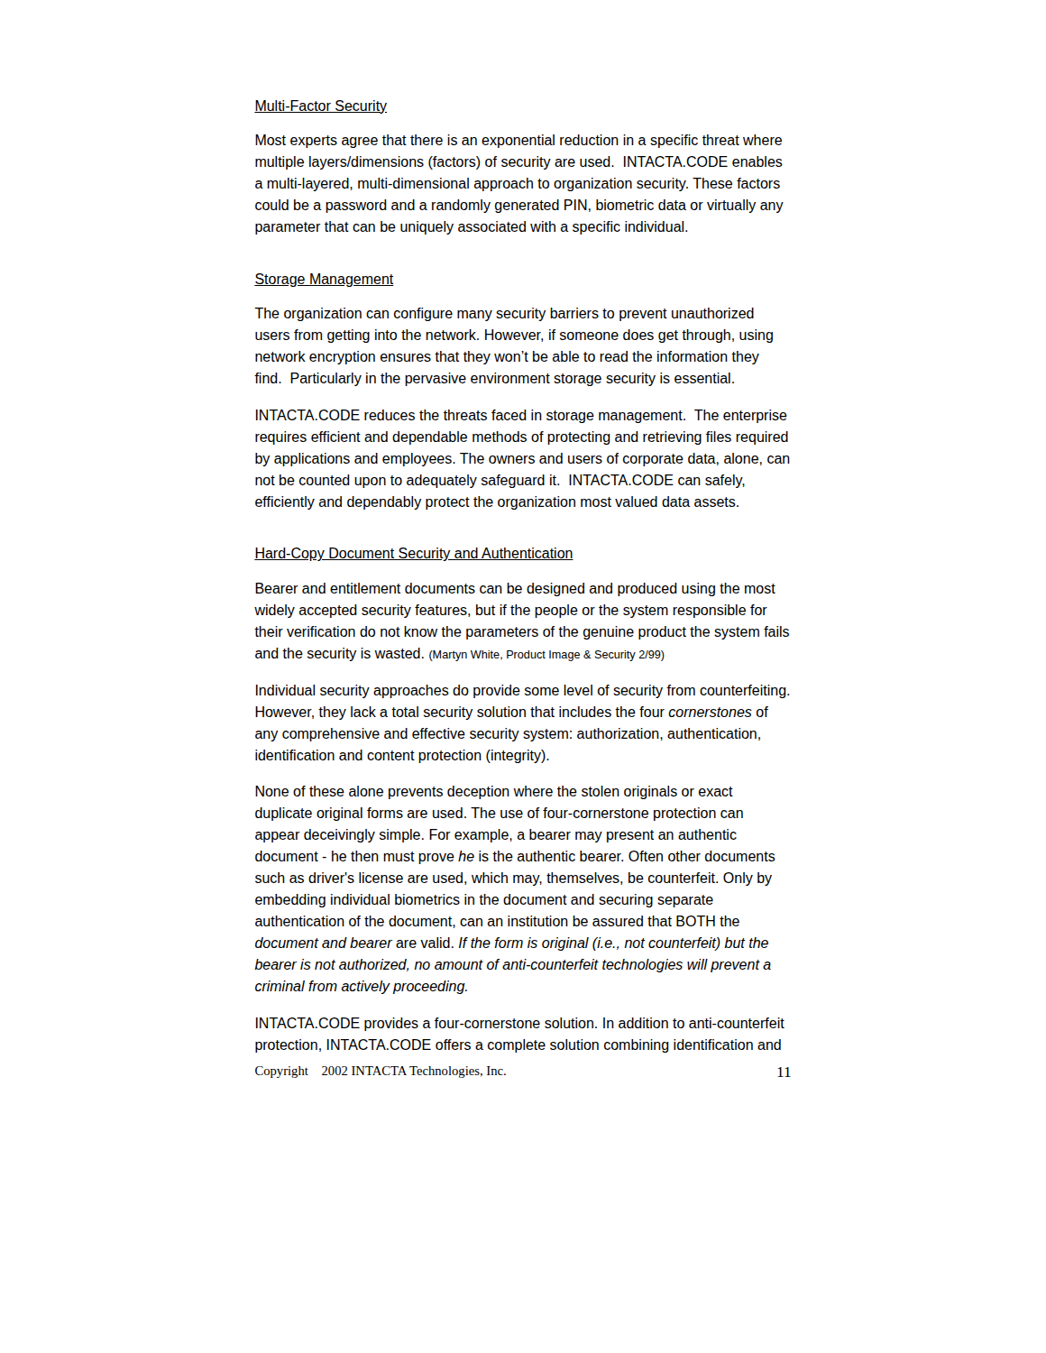Multi-Factor Security
Most experts agree that there is an exponential reduction in a specific threat where multiple layers/dimensions (factors) of security are used. INTACTA.CODE enables a multi-layered, multi-dimensional approach to organization security. These factors could be a password and a randomly generated PIN, biometric data or virtually any parameter that can be uniquely associated with a specific individual.
Storage Management
The organization can configure many security barriers to prevent unauthorized users from getting into the network. However, if someone does get through, using network encryption ensures that they won’t be able to read the information they find. Particularly in the pervasive environment storage security is essential.
INTACTA.CODE reduces the threats faced in storage management. The enterprise requires efficient and dependable methods of protecting and retrieving files required by applications and employees. The owners and users of corporate data, alone, can not be counted upon to adequately safeguard it. INTACTA.CODE can safely, efficiently and dependably protect the organization most valued data assets.
Hard-Copy Document Security and Authentication
Bearer and entitlement documents can be designed and produced using the most widely accepted security features, but if the people or the system responsible for their verification do not know the parameters of the genuine product the system fails and the security is wasted. (Martyn White, Product Image & Security 2/99)
Individual security approaches do provide some level of security from counterfeiting. However, they lack a total security solution that includes the four cornerstones of any comprehensive and effective security system: authorization, authentication, identification and content protection (integrity).
None of these alone prevents deception where the stolen originals or exact duplicate original forms are used. The use of four-cornerstone protection can appear deceivingly simple. For example, a bearer may present an authentic document - he then must prove he is the authentic bearer. Often other documents such as driver's license are used, which may, themselves, be counterfeit. Only by embedding individual biometrics in the document and securing separate authentication of the document, can an institution be assured that BOTH the document and bearer are valid. If the form is original (i.e., not counterfeit) but the bearer is not authorized, no amount of anti-counterfeit technologies will prevent a criminal from actively proceeding.
INTACTA.CODE provides a four-cornerstone solution. In addition to anti-counterfeit protection, INTACTA.CODE offers a complete solution combining identification and
11 Copyright 2002 INTACTA Technologies, Inc.